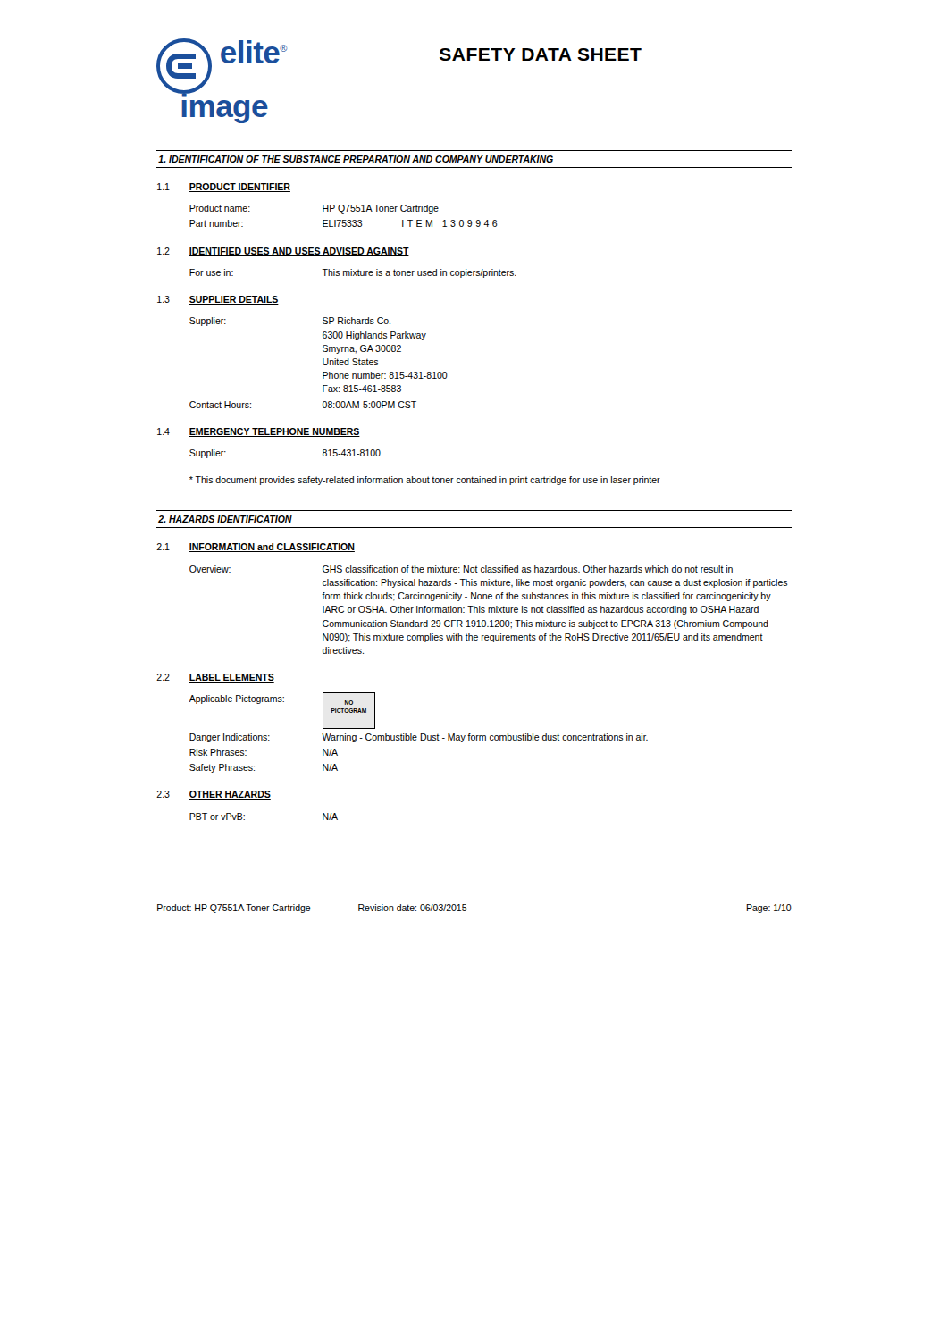elite® image
SAFETY DATA SHEET
1. IDENTIFICATION OF THE SUBSTANCE PREPARATION AND COMPANY UNDERTAKING
1.1 PRODUCT IDENTIFIER
| Product name: | HP Q7551A Toner Cartridge |
| Part number: | ELI75333 ITEM 1309946 |
1.2 IDENTIFIED USES AND USES ADVISED AGAINST
| For use in: | This mixture is a toner used in copiers/printers. |
1.3 SUPPLIER DETAILS
| Supplier: | SP Richards Co. 6300 Highlands Parkway Smyrna, GA 30082 United States Phone number: 815-431-8100 Fax: 815-461-8583 |
| Contact Hours: | 08:00AM-5:00PM CST |
1.4 EMERGENCY TELEPHONE NUMBERS
| Supplier: | 815-431-8100 |
* This document provides safety-related information about toner contained in print cartridge for use in laser printer
2. HAZARDS IDENTIFICATION
2.1 INFORMATION and CLASSIFICATION
| Overview: | GHS classification of the mixture: Not classified as hazardous. Other hazards which do not result in classification: Physical hazards - This mixture, like most organic powders, can cause a dust explosion if particles form thick clouds; Carcinogenicity - None of the substances in this mixture is classified for carcinogenicity by IARC or OSHA. Other information: This mixture is not classified as hazardous according to OSHA Hazard Communication Standard 29 CFR 1910.1200; This mixture is subject to EPCRA 313 (Chromium Compound N090); This mixture complies with the requirements of the RoHS Directive 2011/65/EU and its amendment directives. |
2.2 LABEL ELEMENTS
| Applicable Pictograms: | NO PICTOGRAM |
| Danger Indications: | Warning - Combustible Dust - May form combustible dust concentrations in air. |
| Risk Phrases: | N/A |
| Safety Phrases: | N/A |
2.3 OTHER HAZARDS
| PBT or vPvB: | N/A |
Product: HP Q7551A Toner Cartridge
Revision date: 06/03/2015
Page: 1/10